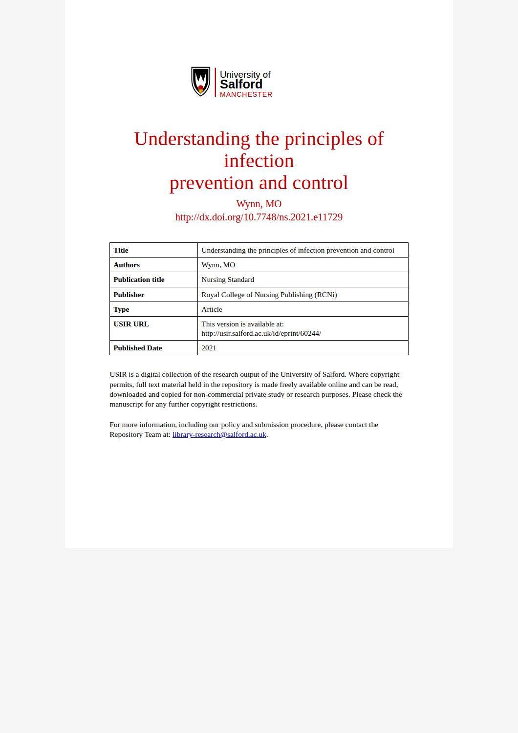Understanding the principles of infection
prevention and control
Wynn, MO
http://dx.doi.org/10.7748/ns.2021.e11729
| Title | Understanding the principles of infection prevention and control |
| Authors | Wynn, MO |
| Publication title | Nursing Standard |
| Publisher | Royal College of Nursing Publishing (RCNi) |
| Type | Article |
| USIR URL | This version is available at: http://usir.salford.ac.uk/id/eprint/60244/ |
| Published Date | 2021 |
USIR is a digital collection of the research output of the University of Salford. Where copyright permits, full text material held in the repository is made freely available online and can be read, downloaded and copied for non-commercial private study or research purposes. Please check the manuscript for any further copyright restrictions.
For more information, including our policy and submission procedure, please contact the Repository Team at: library-research@salford.ac.uk.